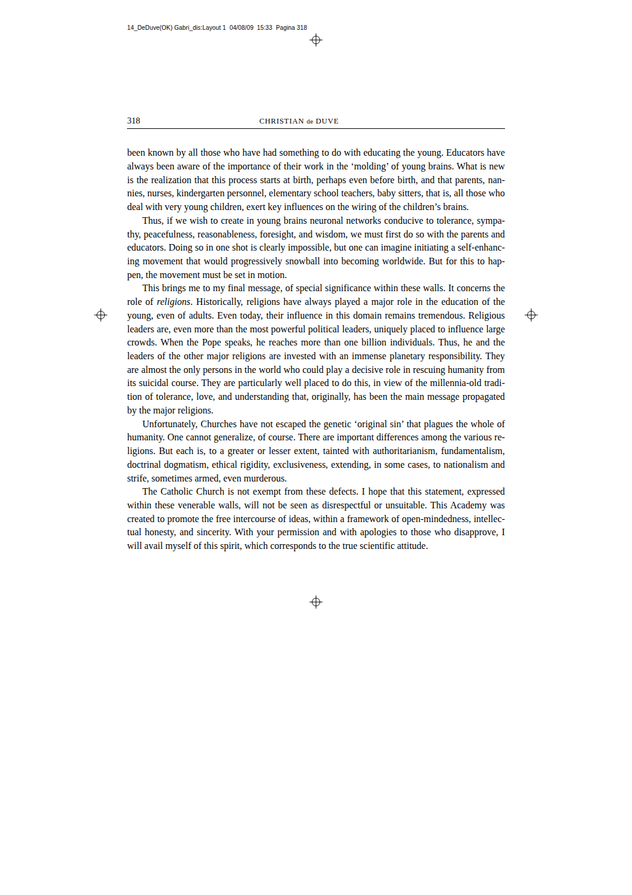14_DeDuve(OK) Gabri_dis:Layout 1 04/08/09 15:33 Pagina 318
318 CHRISTIAN DE DUVE
been known by all those who have had something to do with educating the young. Educators have always been aware of the importance of their work in the ‘molding’ of young brains. What is new is the realization that this process starts at birth, perhaps even before birth, and that parents, nannies, nurses, kindergarten personnel, elementary school teachers, baby sitters, that is, all those who deal with very young children, exert key influences on the wiring of the children’s brains.
Thus, if we wish to create in young brains neuronal networks conducive to tolerance, sympathy, peacefulness, reasonableness, foresight, and wisdom, we must first do so with the parents and educators. Doing so in one shot is clearly impossible, but one can imagine initiating a self-enhancing movement that would progressively snowball into becoming worldwide. But for this to happen, the movement must be set in motion.
This brings me to my final message, of special significance within these walls. It concerns the role of religions. Historically, religions have always played a major role in the education of the young, even of adults. Even today, their influence in this domain remains tremendous. Religious leaders are, even more than the most powerful political leaders, uniquely placed to influence large crowds. When the Pope speaks, he reaches more than one billion individuals. Thus, he and the leaders of the other major religions are invested with an immense planetary responsibility. They are almost the only persons in the world who could play a decisive role in rescuing humanity from its suicidal course. They are particularly well placed to do this, in view of the millennia-old tradition of tolerance, love, and understanding that, originally, has been the main message propagated by the major religions.
Unfortunately, Churches have not escaped the genetic ‘original sin’ that plagues the whole of humanity. One cannot generalize, of course. There are important differences among the various religions. But each is, to a greater or lesser extent, tainted with authoritarianism, fundamentalism, doctrinal dogmatism, ethical rigidity, exclusiveness, extending, in some cases, to nationalism and strife, sometimes armed, even murderous.
The Catholic Church is not exempt from these defects. I hope that this statement, expressed within these venerable walls, will not be seen as disrespectful or unsuitable. This Academy was created to promote the free intercourse of ideas, within a framework of open-mindedness, intellectual honesty, and sincerity. With your permission and with apologies to those who disapprove, I will avail myself of this spirit, which corresponds to the true scientific attitude.